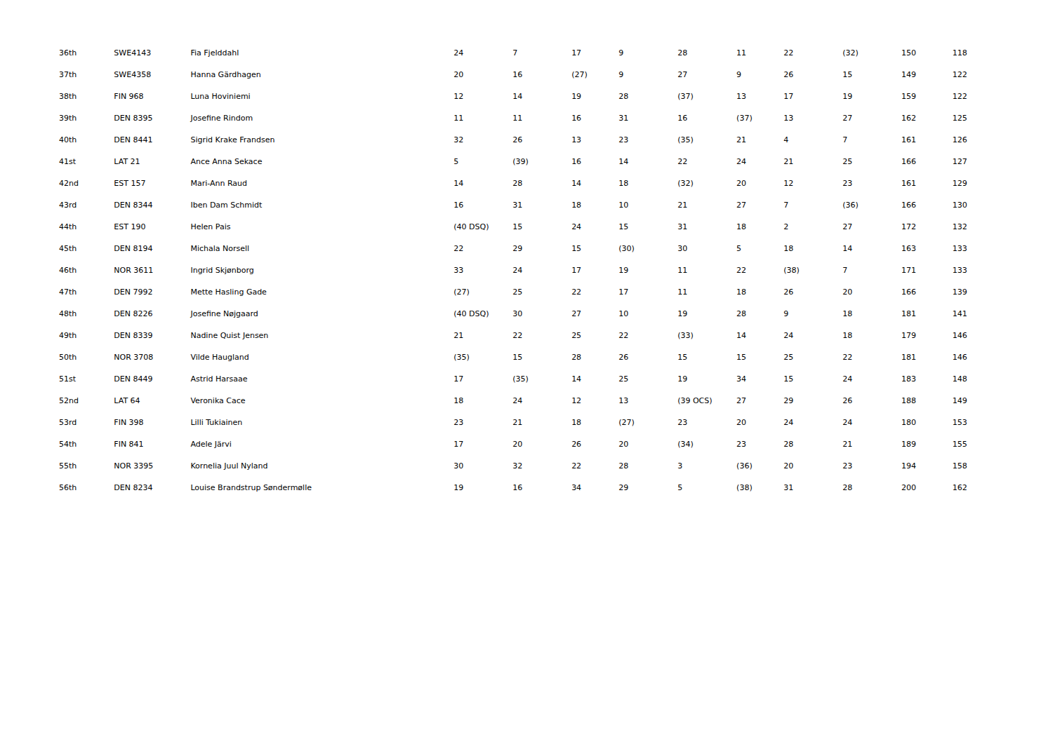| 36th | SWE4143 | Fia Fjelddahl | 24 | 7 | 17 | 9 | 28 | 11 | 22 | (32) | 150 | 118 |
| 37th | SWE4358 | Hanna Gärdhagen | 20 | 16 | (27) | 9 | 27 | 9 | 26 | 15 | 149 | 122 |
| 38th | FIN 968 | Luna Hoviniemi | 12 | 14 | 19 | 28 | (37) | 13 | 17 | 19 | 159 | 122 |
| 39th | DEN 8395 | Josefine Rindom | 11 | 11 | 16 | 31 | 16 | (37) | 13 | 27 | 162 | 125 |
| 40th | DEN 8441 | Sigrid Krake Frandsen | 32 | 26 | 13 | 23 | (35) | 21 | 4 | 7 | 161 | 126 |
| 41st | LAT 21 | Ance Anna Sekace | 5 | (39) | 16 | 14 | 22 | 24 | 21 | 25 | 166 | 127 |
| 42nd | EST 157 | Mari-Ann Raud | 14 | 28 | 14 | 18 | (32) | 20 | 12 | 23 | 161 | 129 |
| 43rd | DEN 8344 | Iben Dam Schmidt | 16 | 31 | 18 | 10 | 21 | 27 | 7 | (36) | 166 | 130 |
| 44th | EST 190 | Helen Pais | (40 DSQ) | 15 | 24 | 15 | 31 | 18 | 2 | 27 | 172 | 132 |
| 45th | DEN 8194 | Michala Norsell | 22 | 29 | 15 | (30) | 30 | 5 | 18 | 14 | 163 | 133 |
| 46th | NOR 3611 | Ingrid Skjønborg | 33 | 24 | 17 | 19 | 11 | 22 | (38) | 7 | 171 | 133 |
| 47th | DEN 7992 | Mette Hasling Gade | (27) | 25 | 22 | 17 | 11 | 18 | 26 | 20 | 166 | 139 |
| 48th | DEN 8226 | Josefine Nøjgaard | (40 DSQ) | 30 | 27 | 10 | 19 | 28 | 9 | 18 | 181 | 141 |
| 49th | DEN 8339 | Nadine Quist Jensen | 21 | 22 | 25 | 22 | (33) | 14 | 24 | 18 | 179 | 146 |
| 50th | NOR 3708 | Vilde Haugland | (35) | 15 | 28 | 26 | 15 | 15 | 25 | 22 | 181 | 146 |
| 51st | DEN 8449 | Astrid Harsaae | 17 | (35) | 14 | 25 | 19 | 34 | 15 | 24 | 183 | 148 |
| 52nd | LAT 64 | Veronika Cace | 18 | 24 | 12 | 13 | (39 OCS) | 27 | 29 | 26 | 188 | 149 |
| 53rd | FIN 398 | Lilli Tukiainen | 23 | 21 | 18 | (27) | 23 | 20 | 24 | 24 | 180 | 153 |
| 54th | FIN 841 | Adele Järvi | 17 | 20 | 26 | 20 | (34) | 23 | 28 | 21 | 189 | 155 |
| 55th | NOR 3395 | Kornelia Juul Nyland | 30 | 32 | 22 | 28 | 3 | (36) | 20 | 23 | 194 | 158 |
| 56th | DEN 8234 | Louise Brandstrup Søndermølle | 19 | 16 | 34 | 29 | 5 | (38) | 31 | 28 | 200 | 162 |